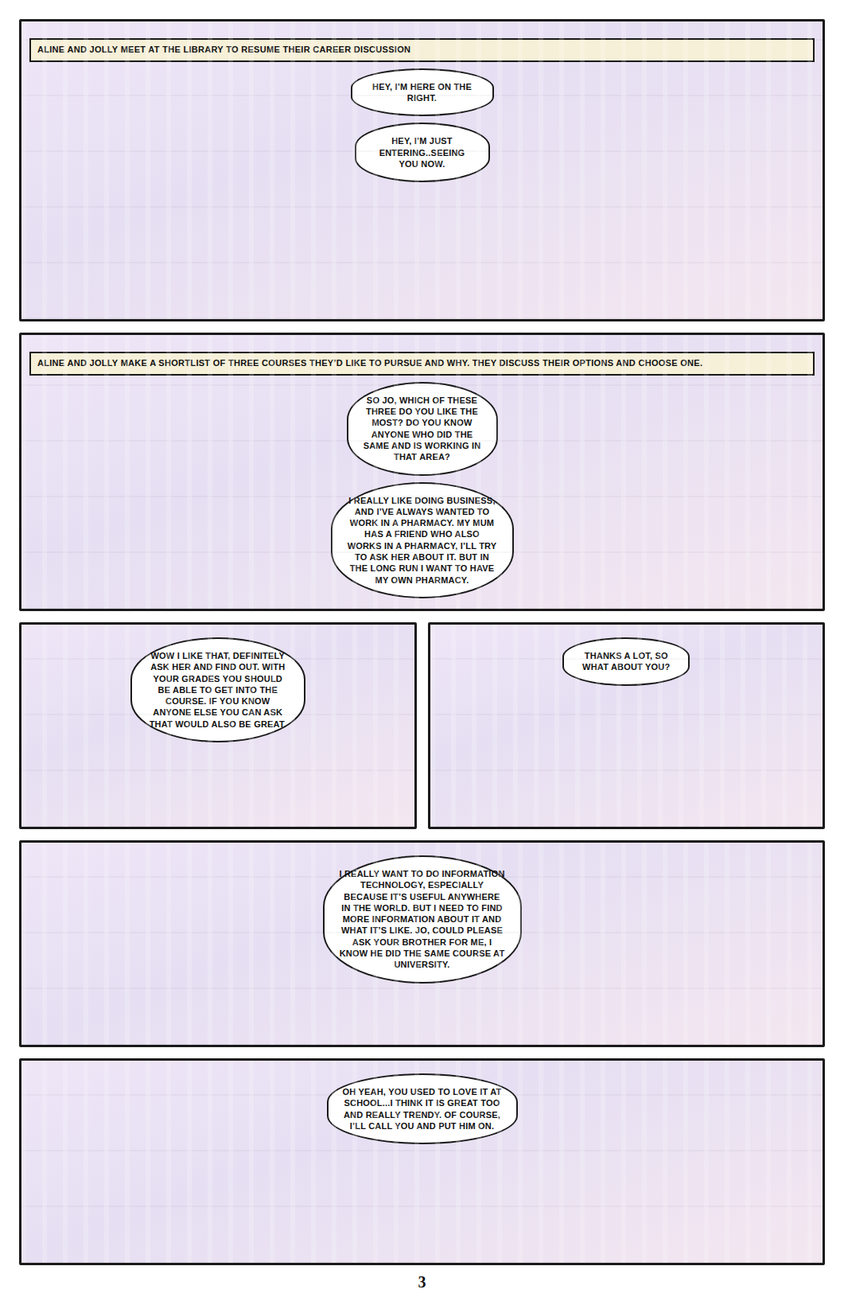Aline and Jolly meet at the library to resume their career discussion
Hey, I’m here on the right.
Hey, I’m just entering..seeing you now.
Aline and Jolly make a shortlist of three courses they’d like to pursue and why. They discuss their options and choose one.
So Jo, which of these three do you like the most? Do you know anyone who did the same and is working in that area?
I really like doing business, and I’ve always wanted to work in a pharmacy. My mum has a friend who also works in a pharmacy, I’ll try to ask her about it. But in the long run I want to have my own pharmacy.
Wow I like that, definitely ask her and find out. With your grades you should be able to get into the course. If you know anyone else you can ask that would also be great.
Thanks a lot, so what about you?
I really want to do information technology, especially because it’s useful anywhere in the world. But I need to find more information about it and what it’s like. Jo, could please ask your brother for me, I know he did the same course at university.
Oh yeah, you used to love it at school...I think it is great too and really trendy. Of course, I’ll call you and put him on.
3